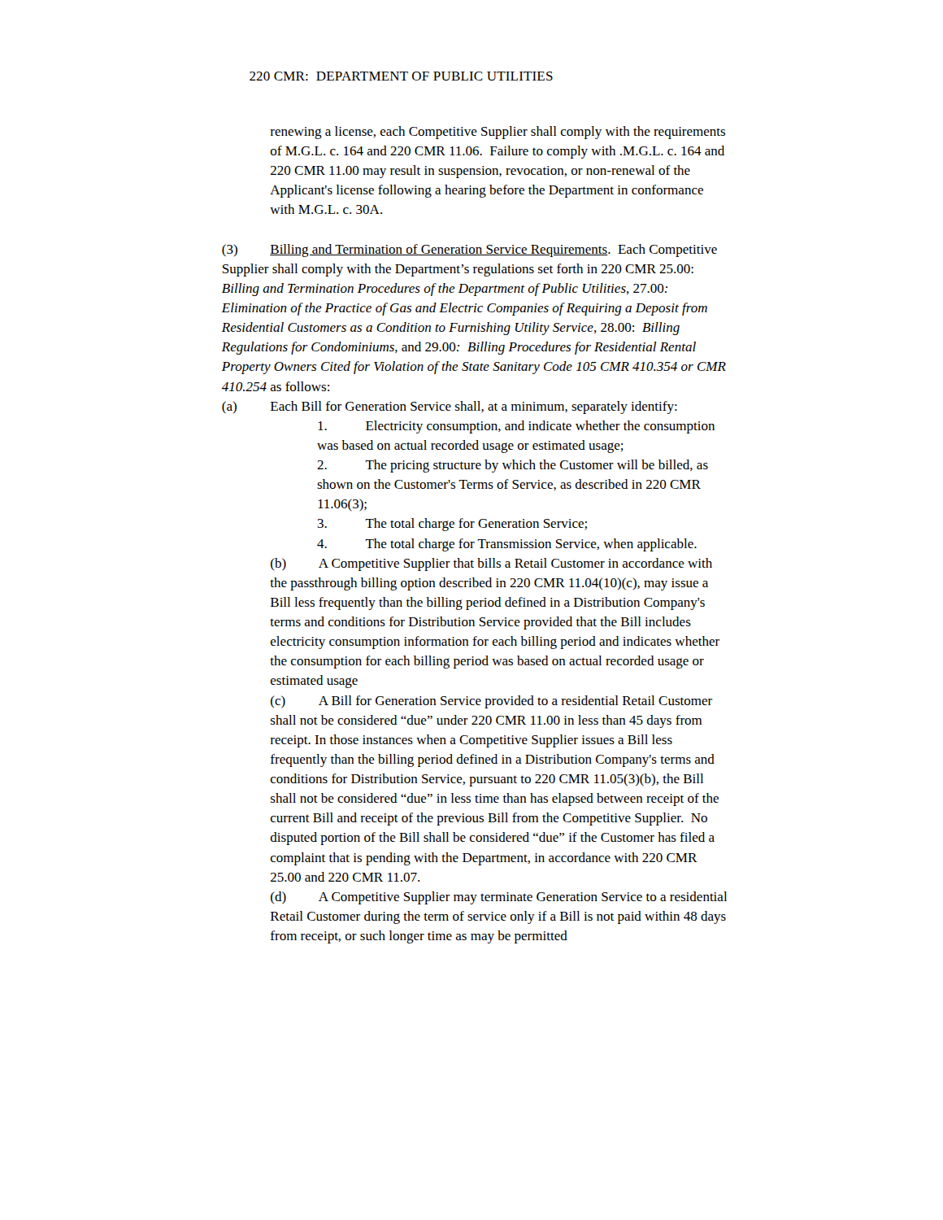220 CMR: DEPARTMENT OF PUBLIC UTILITIES
renewing a license, each Competitive Supplier shall comply with the requirements of M.G.L. c. 164 and 220 CMR 11.06. Failure to comply with .M.G.L. c. 164 and 220 CMR 11.00 may result in suspension, revocation, or non-renewal of the Applicant's license following a hearing before the Department in conformance with M.G.L. c. 30A.
(3) Billing and Termination of Generation Service Requirements. Each Competitive Supplier shall comply with the Department’s regulations set forth in 220 CMR 25.00: Billing and Termination Procedures of the Department of Public Utilities, 27.00: Elimination of the Practice of Gas and Electric Companies of Requiring a Deposit from Residential Customers as a Condition to Furnishing Utility Service, 28.00: Billing Regulations for Condominiums, and 29.00: Billing Procedures for Residential Rental Property Owners Cited for Violation of the State Sanitary Code 105 CMR 410.354 or CMR 410.254 as follows:
(a) Each Bill for Generation Service shall, at a minimum, separately identify:
1. Electricity consumption, and indicate whether the consumption was based on actual recorded usage or estimated usage;
2. The pricing structure by which the Customer will be billed, as shown on the Customer's Terms of Service, as described in 220 CMR 11.06(3);
3. The total charge for Generation Service;
4. The total charge for Transmission Service, when applicable.
(b) A Competitive Supplier that bills a Retail Customer in accordance with the passthrough billing option described in 220 CMR 11.04(10)(c), may issue a Bill less frequently than the billing period defined in a Distribution Company's terms and conditions for Distribution Service provided that the Bill includes electricity consumption information for each billing period and indicates whether the consumption for each billing period was based on actual recorded usage or estimated usage
(c) A Bill for Generation Service provided to a residential Retail Customer shall not be considered “due” under 220 CMR 11.00 in less than 45 days from receipt. In those instances when a Competitive Supplier issues a Bill less frequently than the billing period defined in a Distribution Company's terms and conditions for Distribution Service, pursuant to 220 CMR 11.05(3)(b), the Bill shall not be considered “due” in less time than has elapsed between receipt of the current Bill and receipt of the previous Bill from the Competitive Supplier. No disputed portion of the Bill shall be considered “due” if the Customer has filed a complaint that is pending with the Department, in accordance with 220 CMR 25.00 and 220 CMR 11.07.
(d) A Competitive Supplier may terminate Generation Service to a residential Retail Customer during the term of service only if a Bill is not paid within 48 days from receipt, or such longer time as may be permitted